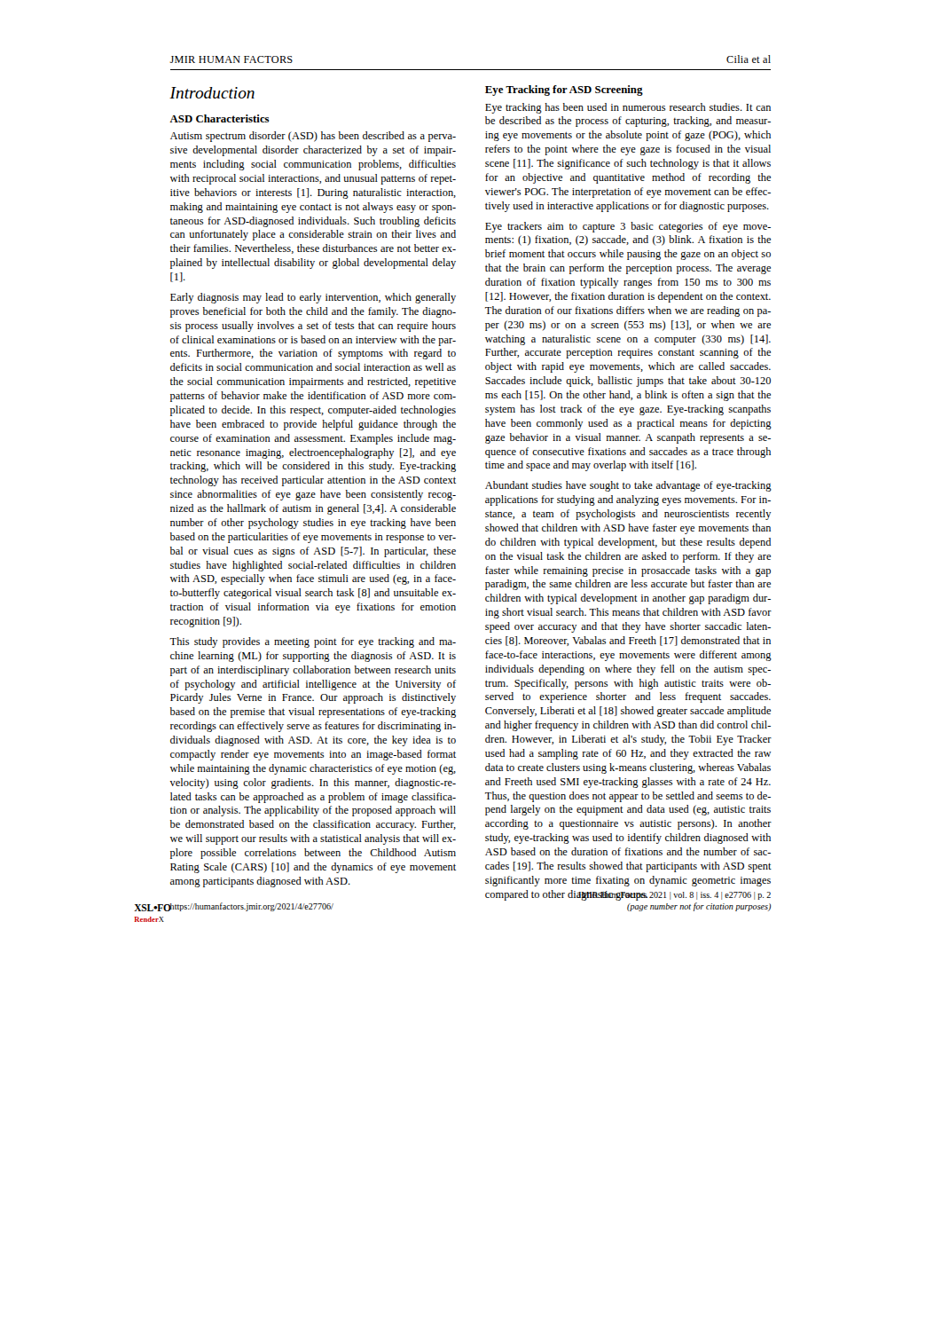JMIR HUMAN FACTORS
Cilia et al
Introduction
ASD Characteristics
Autism spectrum disorder (ASD) has been described as a pervasive developmental disorder characterized by a set of impairments including social communication problems, difficulties with reciprocal social interactions, and unusual patterns of repetitive behaviors or interests [1]. During naturalistic interaction, making and maintaining eye contact is not always easy or spontaneous for ASD-diagnosed individuals. Such troubling deficits can unfortunately place a considerable strain on their lives and their families. Nevertheless, these disturbances are not better explained by intellectual disability or global developmental delay [1].
Early diagnosis may lead to early intervention, which generally proves beneficial for both the child and the family. The diagnosis process usually involves a set of tests that can require hours of clinical examinations or is based on an interview with the parents. Furthermore, the variation of symptoms with regard to deficits in social communication and social interaction as well as the social communication impairments and restricted, repetitive patterns of behavior make the identification of ASD more complicated to decide. In this respect, computer-aided technologies have been embraced to provide helpful guidance through the course of examination and assessment. Examples include magnetic resonance imaging, electroencephalography [2], and eye tracking, which will be considered in this study. Eye-tracking technology has received particular attention in the ASD context since abnormalities of eye gaze have been consistently recognized as the hallmark of autism in general [3,4]. A considerable number of other psychology studies in eye tracking have been based on the particularities of eye movements in response to verbal or visual cues as signs of ASD [5-7]. In particular, these studies have highlighted social-related difficulties in children with ASD, especially when face stimuli are used (eg, in a face-to-butterfly categorical visual search task [8] and unsuitable extraction of visual information via eye fixations for emotion recognition [9]).
This study provides a meeting point for eye tracking and machine learning (ML) for supporting the diagnosis of ASD. It is part of an interdisciplinary collaboration between research units of psychology and artificial intelligence at the University of Picardy Jules Verne in France. Our approach is distinctively based on the premise that visual representations of eye-tracking recordings can effectively serve as features for discriminating individuals diagnosed with ASD. At its core, the key idea is to compactly render eye movements into an image-based format while maintaining the dynamic characteristics of eye motion (eg, velocity) using color gradients. In this manner, diagnostic-related tasks can be approached as a problem of image classification or analysis. The applicability of the proposed approach will be demonstrated based on the classification accuracy. Further, we will support our results with a statistical analysis that will explore possible correlations between the Childhood Autism Rating Scale (CARS) [10] and the dynamics of eye movement among participants diagnosed with ASD.
Eye Tracking for ASD Screening
Eye tracking has been used in numerous research studies. It can be described as the process of capturing, tracking, and measuring eye movements or the absolute point of gaze (POG), which refers to the point where the eye gaze is focused in the visual scene [11]. The significance of such technology is that it allows for an objective and quantitative method of recording the viewer's POG. The interpretation of eye movement can be effectively used in interactive applications or for diagnostic purposes.
Eye trackers aim to capture 3 basic categories of eye movements: (1) fixation, (2) saccade, and (3) blink. A fixation is the brief moment that occurs while pausing the gaze on an object so that the brain can perform the perception process. The average duration of fixation typically ranges from 150 ms to 300 ms [12]. However, the fixation duration is dependent on the context. The duration of our fixations differs when we are reading on paper (230 ms) or on a screen (553 ms) [13], or when we are watching a naturalistic scene on a computer (330 ms) [14]. Further, accurate perception requires constant scanning of the object with rapid eye movements, which are called saccades. Saccades include quick, ballistic jumps that take about 30-120 ms each [15]. On the other hand, a blink is often a sign that the system has lost track of the eye gaze. Eye-tracking scanpaths have been commonly used as a practical means for depicting gaze behavior in a visual manner. A scanpath represents a sequence of consecutive fixations and saccades as a trace through time and space and may overlap with itself [16].
Abundant studies have sought to take advantage of eye-tracking applications for studying and analyzing eyes movements. For instance, a team of psychologists and neuroscientists recently showed that children with ASD have faster eye movements than do children with typical development, but these results depend on the visual task the children are asked to perform. If they are faster while remaining precise in prosaccade tasks with a gap paradigm, the same children are less accurate but faster than are children with typical development in another gap paradigm during short visual search. This means that children with ASD favor speed over accuracy and that they have shorter saccadic latencies [8]. Moreover, Vabalas and Freeth [17] demonstrated that in face-to-face interactions, eye movements were different among individuals depending on where they fell on the autism spectrum. Specifically, persons with high autistic traits were observed to experience shorter and less frequent saccades. Conversely, Liberati et al [18] showed greater saccade amplitude and higher frequency in children with ASD than did control children. However, in Liberati et al's study, the Tobii Eye Tracker used had a sampling rate of 60 Hz, and they extracted the raw data to create clusters using k-means clustering, whereas Vabalas and Freeth used SMI eye-tracking glasses with a rate of 24 Hz. Thus, the question does not appear to be settled and seems to depend largely on the equipment and data used (eg, autistic traits according to a questionnaire vs autistic persons). In another study, eye-tracking was used to identify children diagnosed with ASD based on the duration of fixations and the number of saccades [19]. The results showed that participants with ASD spent significantly more time fixating on dynamic geometric images compared to other diagnostic groups.
https://humanfactors.jmir.org/2021/4/e27706/
JMIR Hum Factors 2021 | vol. 8 | iss. 4 | e27706 | p. 2
(page number not for citation purposes)
XSL•FO
Render X